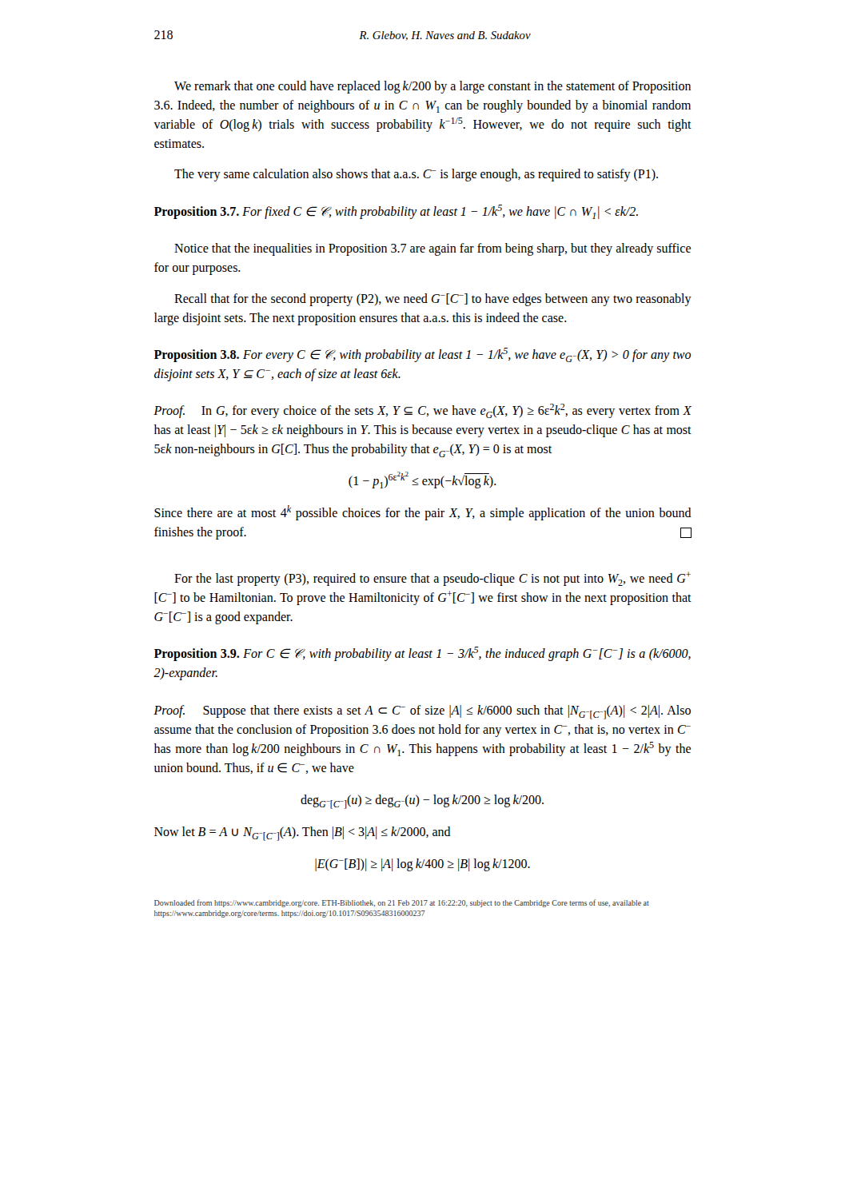218
R. Glebov, H. Naves and B. Sudakov
We remark that one could have replaced log k/200 by a large constant in the statement of Proposition 3.6. Indeed, the number of neighbours of u in C ∩ W1 can be roughly bounded by a binomial random variable of O(log k) trials with success probability k−1/5. However, we do not require such tight estimates.
The very same calculation also shows that a.a.s. C− is large enough, as required to satisfy (P1).
Proposition 3.7. For fixed C ∈ 𝒞, with probability at least 1 − 1/k5, we have |C ∩ W1| < εk/2.
Notice that the inequalities in Proposition 3.7 are again far from being sharp, but they already suffice for our purposes.
Recall that for the second property (P2), we need G−[C−] to have edges between any two reasonably large disjoint sets. The next proposition ensures that a.a.s. this is indeed the case.
Proposition 3.8. For every C ∈ 𝒞, with probability at least 1 − 1/k5, we have eG−(X, Y) > 0 for any two disjoint sets X, Y ⊆ C−, each of size at least 6εk.
Proof. In G, for every choice of the sets X, Y ⊆ C, we have eG(X, Y) ≥ 6ε2k2, as every vertex from X has at least |Y| − 5εk ≥ εk neighbours in Y. This is because every vertex in a pseudo-clique C has at most 5εk non-neighbours in G[C]. Thus the probability that eG−(X, Y) = 0 is at most
(1 − p1)6ε2k2 ≤ exp(−k√log k).
Since there are at most 4k possible choices for the pair X, Y, a simple application of the union bound finishes the proof.
For the last property (P3), required to ensure that a pseudo-clique C is not put into W2, we need G+[C−] to be Hamiltonian. To prove the Hamiltonicity of G+[C−] we first show in the next proposition that G−[C−] is a good expander.
Proposition 3.9. For C ∈ 𝒞, with probability at least 1 − 3/k5, the induced graph G−[C−] is a (k/6000, 2)-expander.
Proof. Suppose that there exists a set A ⊂ C− of size |A| ≤ k/6000 such that |NG−[C−](A)| < 2|A|. Also assume that the conclusion of Proposition 3.6 does not hold for any vertex in C−, that is, no vertex in C− has more than log k/200 neighbours in C ∩ W1. This happens with probability at least 1 − 2/k5 by the union bound. Thus, if u ∈ C−, we have
degG−[C−](u) ≥ degG−(u) − log k/200 ≥ log k/200.
Now let B = A ∪ NG−[C−](A). Then |B| < 3|A| ≤ k/2000, and
|E(G−[B])| ≥ |A| log k/400 ≥ |B| log k/1200.
Downloaded from https://www.cambridge.org/core. ETH-Bibliothek, on 21 Feb 2017 at 16:22:20, subject to the Cambridge Core terms of use, available at
https://www.cambridge.org/core/terms. https://doi.org/10.1017/S0963548316000237